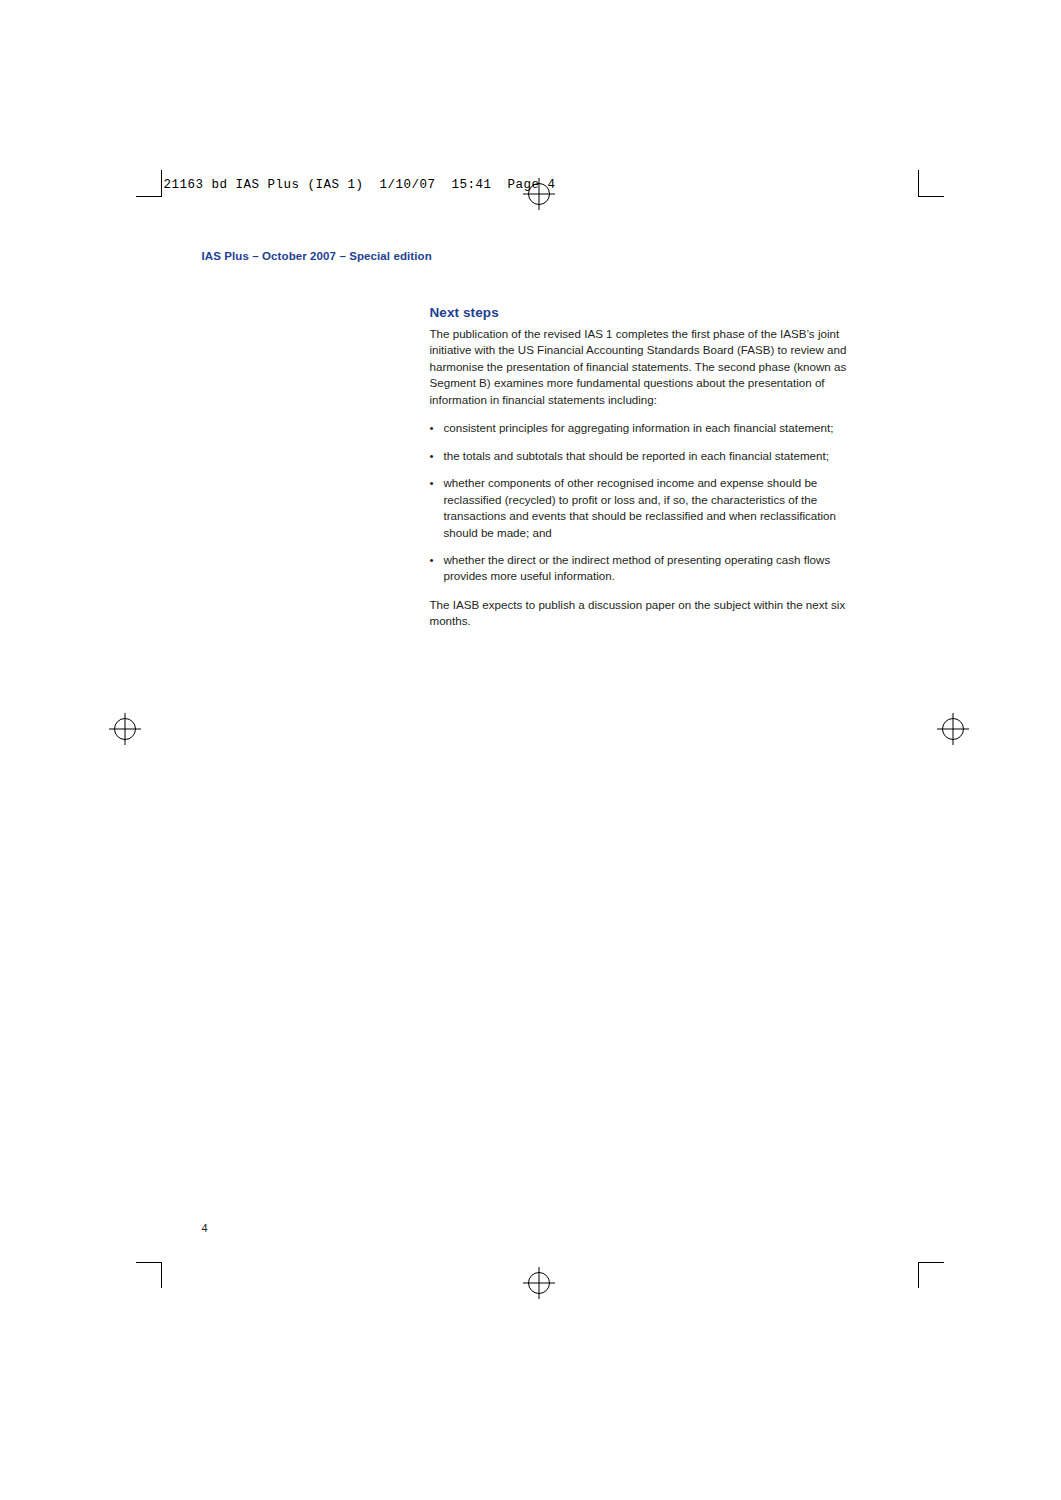21163 bd IAS Plus (IAS 1) 1/10/07 15:41 Page 4
IAS Plus – October 2007 – Special edition
Next steps
The publication of the revised IAS 1 completes the first phase of the IASB’s joint initiative with the US Financial Accounting Standards Board (FASB) to review and harmonise the presentation of financial statements. The second phase (known as Segment B) examines more fundamental questions about the presentation of information in financial statements including:
consistent principles for aggregating information in each financial statement;
the totals and subtotals that should be reported in each financial statement;
whether components of other recognised income and expense should be reclassified (recycled) to profit or loss and, if so, the characteristics of the transactions and events that should be reclassified and when reclassification should be made; and
whether the direct or the indirect method of presenting operating cash flows provides more useful information.
The IASB expects to publish a discussion paper on the subject within the next six months.
4